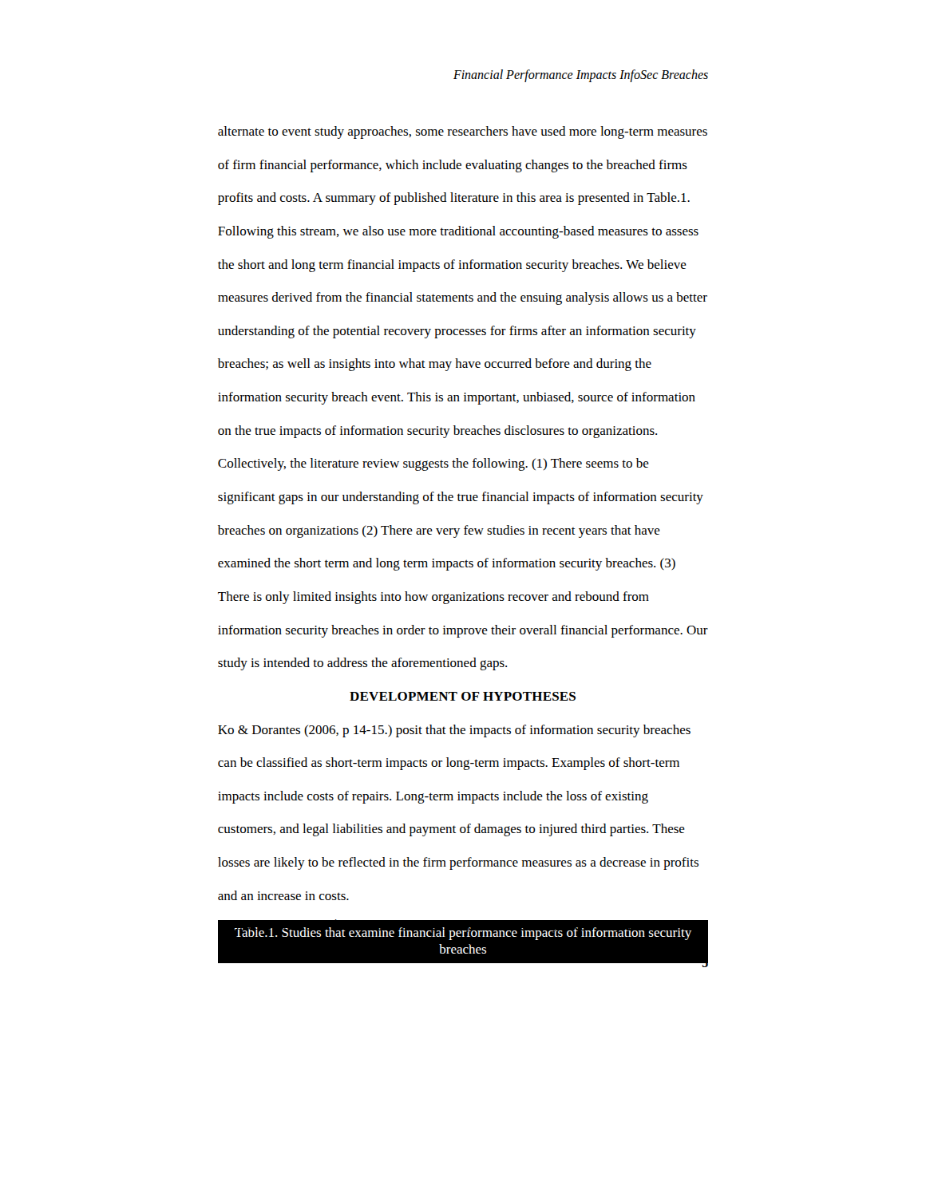Financial Performance Impacts InfoSec Breaches
alternate to event study approaches, some researchers have used more long-term measures of firm financial performance, which include evaluating changes to the breached firms profits and costs. A summary of published literature in this area is presented in Table.1. Following this stream, we also use more traditional accounting-based measures to assess the short and long term financial impacts of information security breaches. We believe measures derived from the financial statements and the ensuing analysis allows us a better understanding of the potential recovery processes for firms after an information security breaches; as well as insights into what may have occurred before and during the information security breach event. This is an important, unbiased, source of information on the true impacts of information security breaches disclosures to organizations.
Collectively, the literature review suggests the following. (1) There seems to be significant gaps in our understanding of the true financial impacts of information security breaches on organizations (2) There are very few studies in recent years that have examined the short term and long term impacts of information security breaches. (3) There is only limited insights into how organizations recover and rebound from information security breaches in order to improve their overall financial performance. Our study is intended to address the aforementioned gaps.
DEVELOPMENT OF HYPOTHESES
Ko & Dorantes (2006, p 14-15.) posit that the impacts of information security breaches can be classified as short-term impacts or long-term impacts. Examples of short-term impacts include costs of repairs. Long-term impacts include the loss of existing customers, and legal liabilities and payment of damages to injured third parties. These losses are likely to be reflected in the firm performance measures as a decrease in profits and an increase in costs.
Table.1. Studies that examine financial performance impacts of information security breaches
Proceedings of the 11th Pre-ICIS Workshop on Information Security and Privacy, Dublin Ireland 2016
5